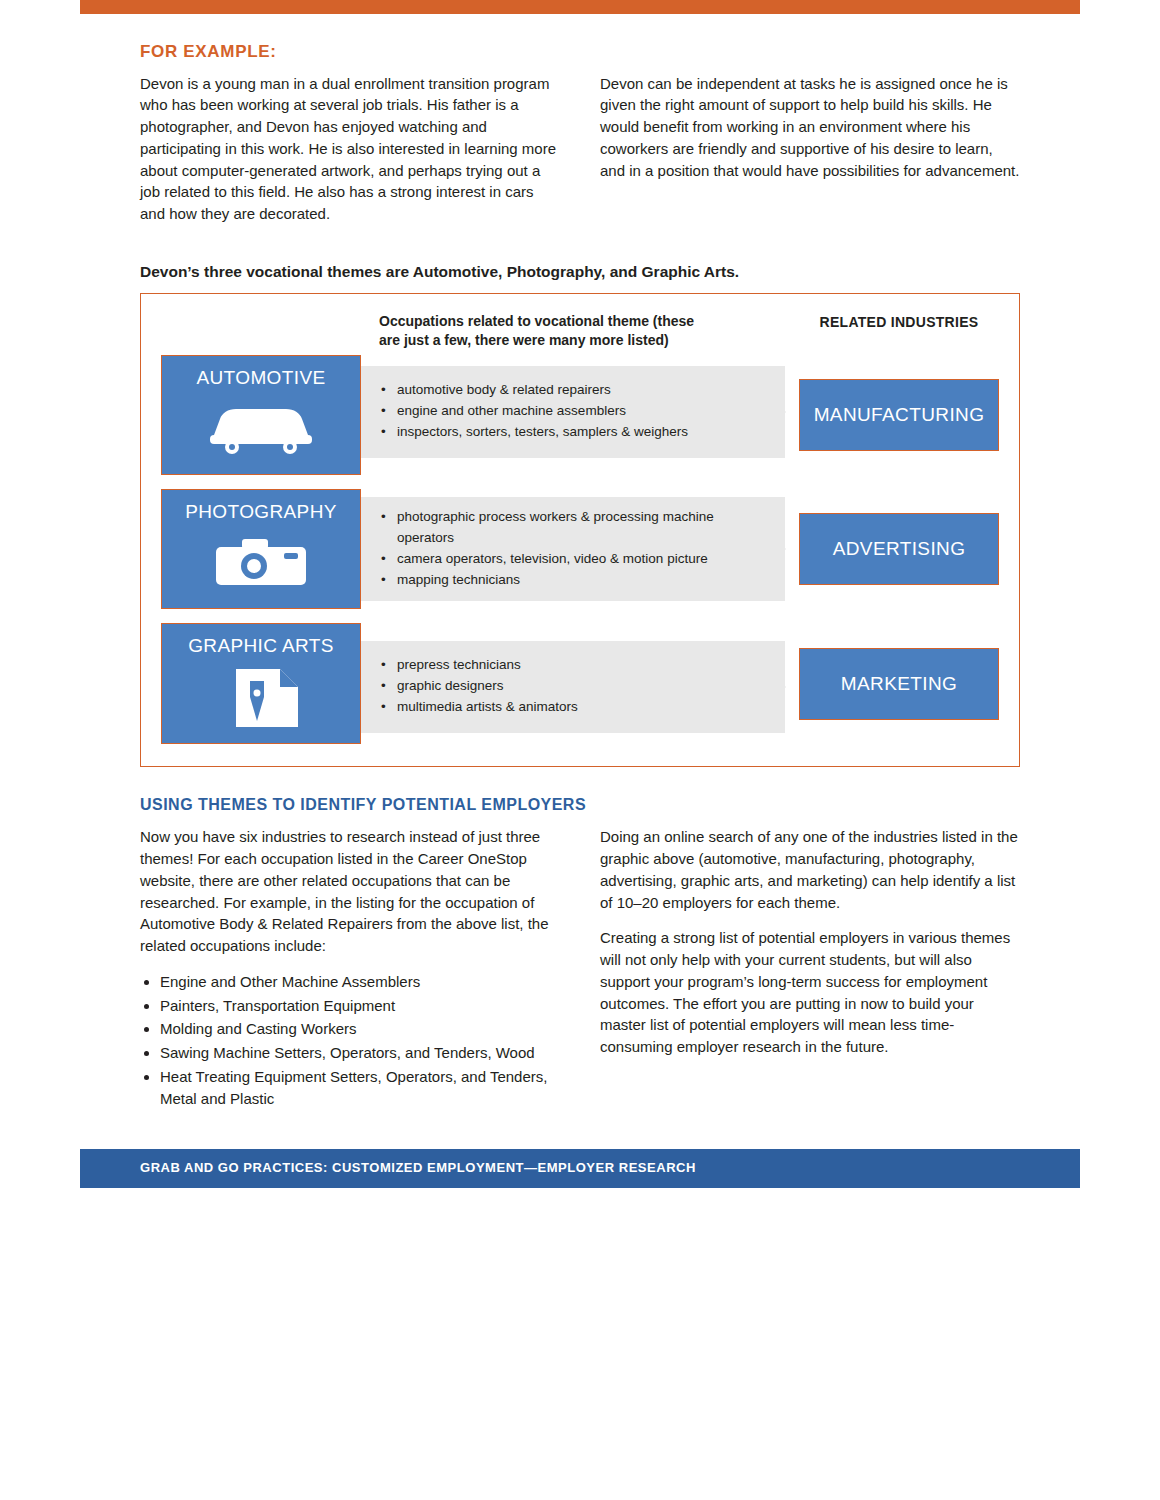FOR EXAMPLE:
Devon is a young man in a dual enrollment transition program who has been working at several job trials. His father is a photographer, and Devon has enjoyed watching and participating in this work. He is also interested in learning more about computer-generated artwork, and perhaps trying out a job related to this field. He also has a strong interest in cars and how they are decorated.
Devon can be independent at tasks he is assigned once he is given the right amount of support to help build his skills. He would benefit from working in an environment where his coworkers are friendly and supportive of his desire to learn, and in a position that would have possibilities for advancement.
Devon’s three vocational themes are Automotive, Photography, and Graphic Arts.
Occupations related to vocational theme (these
are just a few, there were many more listed)
RELATED INDUSTRIES
AUTOMOTIVE
automotive body & related repairers
engine and other machine assemblers
inspectors, sorters, testers, samplers & weighers
MANUFACTURING
PHOTOGRAPHY
photographic process workers & processing machine operators
camera operators, television, video & motion picture
mapping technicians
ADVERTISING
GRAPHIC ARTS
prepress technicians
graphic designers
multimedia artists & animators
MARKETING
USING THEMES TO IDENTIFY POTENTIAL EMPLOYERS
Now you have six industries to research instead of just three themes! For each occupation listed in the Career OneStop website, there are other related occupations that can be researched. For example, in the listing for the occupation of Automotive Body & Related Repairers from the above list, the related occupations include:
Engine and Other Machine Assemblers
Painters, Transportation Equipment
Molding and Casting Workers
Sawing Machine Setters, Operators, and Tenders, Wood
Heat Treating Equipment Setters, Operators, and Tenders, Metal and Plastic
Doing an online search of any one of the industries listed in the graphic above (automotive, manufacturing, photography, advertising, graphic arts, and marketing) can help identify a list of 10–20 employers for each theme.
Creating a strong list of potential employers in various themes will not only help with your current students, but will also support your program’s long-term success for employment outcomes. The effort you are putting in now to build your master list of potential employers will mean less time-consuming employer research in the future.
GRAB AND GO PRACTICES: CUSTOMIZED EMPLOYMENT—EMPLOYER RESEARCH